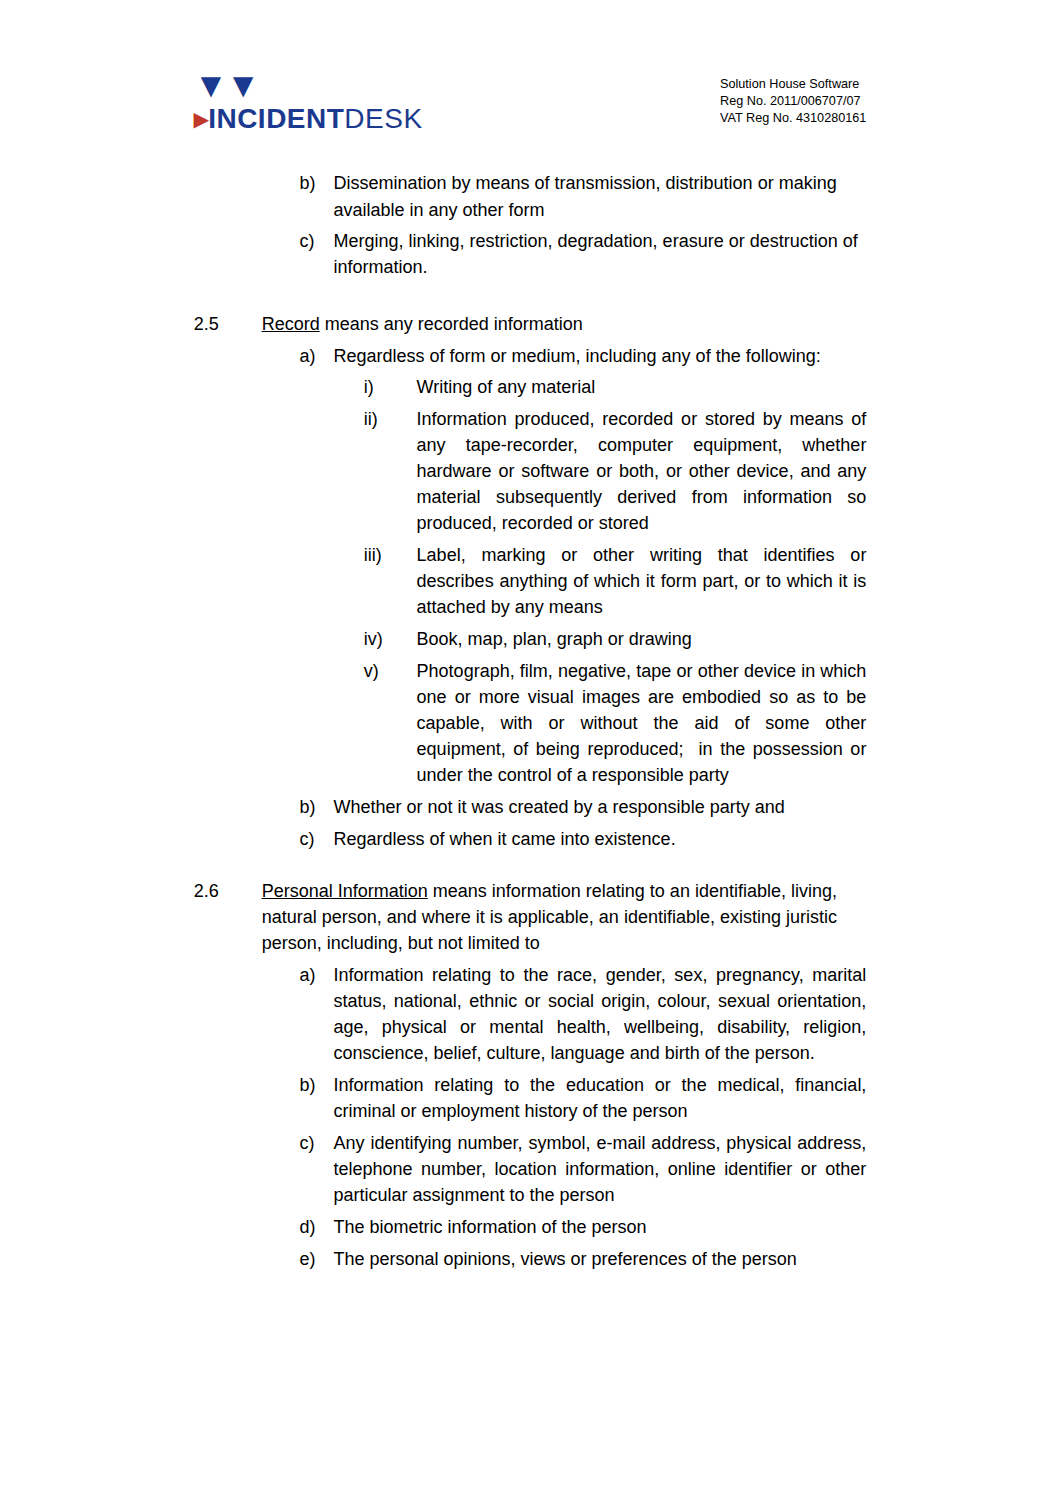▼▼
▸INCIDENT DESK
Solution House Software
Reg No. 2011/006707/07
VAT Reg No. 4310280161
b) Dissemination by means of transmission, distribution or making available in any other form
c) Merging, linking, restriction, degradation, erasure or destruction of information.
2.5 Record means any recorded information
a) Regardless of form or medium, including any of the following:
i) Writing of any material
ii) Information produced, recorded or stored by means of any tape-recorder, computer equipment, whether hardware or software or both, or other device, and any material subsequently derived from information so produced, recorded or stored
iii) Label, marking or other writing that identifies or describes anything of which it form part, or to which it is attached by any means
iv) Book, map, plan, graph or drawing
v) Photograph, film, negative, tape or other device in which one or more visual images are embodied so as to be capable, with or without the aid of some other equipment, of being reproduced; in the possession or under the control of a responsible party
b) Whether or not it was created by a responsible party and
c) Regardless of when it came into existence.
2.6 Personal Information means information relating to an identifiable, living, natural person, and where it is applicable, an identifiable, existing juristic person, including, but not limited to
a) Information relating to the race, gender, sex, pregnancy, marital status, national, ethnic or social origin, colour, sexual orientation, age, physical or mental health, wellbeing, disability, religion, conscience, belief, culture, language and birth of the person.
b) Information relating to the education or the medical, financial, criminal or employment history of the person
c) Any identifying number, symbol, e-mail address, physical address, telephone number, location information, online identifier or other particular assignment to the person
d) The biometric information of the person
e) The personal opinions, views or preferences of the person